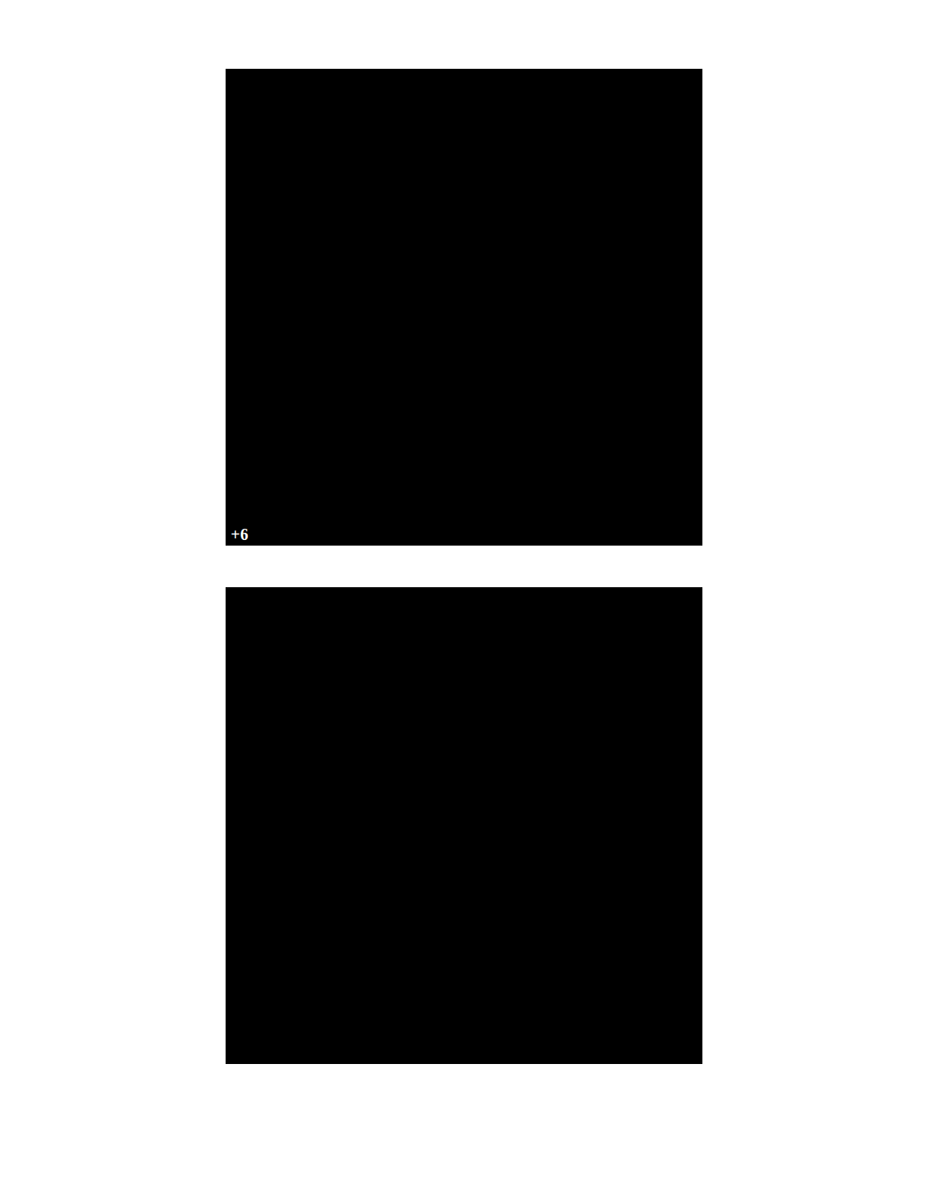+6
Underwater photograph of the wreck's exposed frames and hull.
Multibeam sonar rendering of the wreck site, colored by elevation.